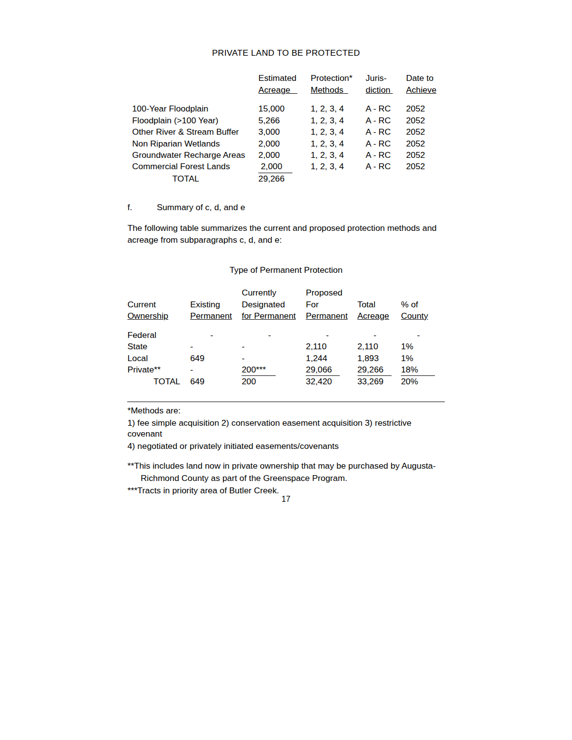PRIVATE LAND TO BE PROTECTED
| | Estimated | Protection* | Juris- | Date to |
| --- | --- | --- | --- | --- |
| | Acreage | Methods | diction | Achieve |
| 100-Year Floodplain | 15,000 | 1, 2, 3, 4 | A - RC | 2052 |
| Floodplain (>100 Year) | 5,266 | 1, 2, 3, 4 | A - RC | 2052 |
| Other River & Stream Buffer | 3,000 | 1, 2, 3, 4 | A - RC | 2052 |
| Non Riparian Wetlands | 2,000 | 1, 2, 3, 4 | A - RC | 2052 |
| Groundwater Recharge Areas | 2,000 | 1, 2, 3, 4 | A - RC | 2052 |
| Commercial Forest Lands | 2,000 | 1, 2, 3, 4 | A - RC | 2052 |
| TOTAL | 29,266 | | | |
f. Summary of c, d, and e
The following table summarizes the current and proposed protection methods and acreage from subparagraphs c, d, and e:
Type of Permanent Protection
| | | Currently | Proposed | | |
| --- | --- | --- | --- | --- | --- |
| Current | Existing | Designated | For | Total | % of |
| Ownership | Permanent | for Permanent | Permanent | Acreage | County |
| Federal | - | - | - | - | - |
| State | - | - | 2,110 | 2,110 | 1% |
| Local | 649 | - | 1,244 | 1,893 | 1% |
| Private** | - | 200*** | 29,066 | 29,266 | 18% |
| TOTAL | 649 | 200 | 32,420 | 33,269 | 20% |
*Methods are:
1) fee simple acquisition 2) conservation easement acquisition 3) restrictive covenant
4) negotiated or privately initiated easements/covenants
**This includes land now in private ownership that may be purchased by Augusta-
Richmond County as part of the Greenspace Program.
***Tracts in priority area of Butler Creek.
17